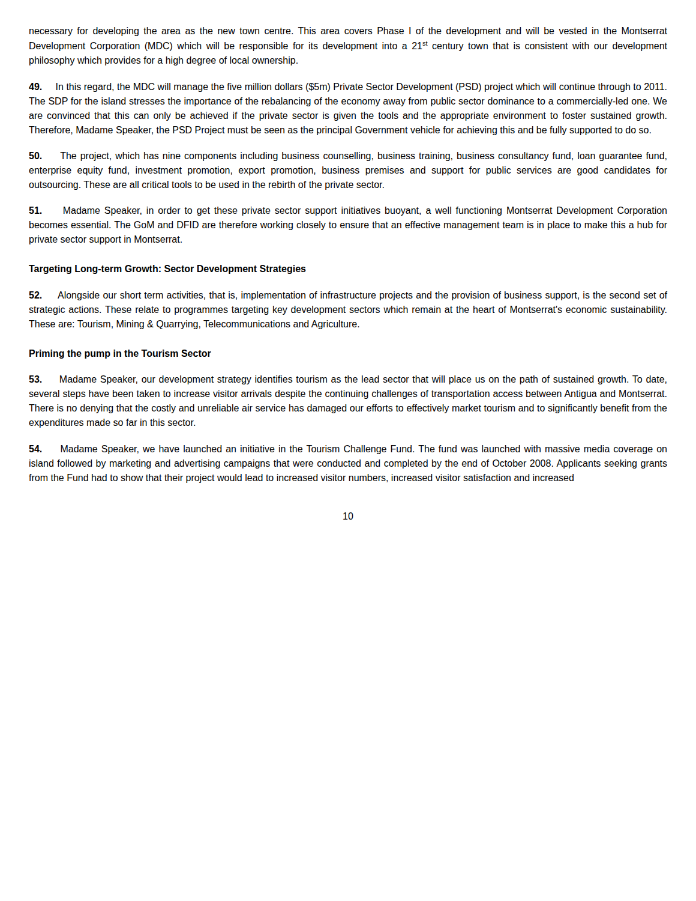necessary for developing the area as the new town centre. This area covers Phase I of the development and will be vested in the Montserrat Development Corporation (MDC) which will be responsible for its development into a 21st century town that is consistent with our development philosophy which provides for a high degree of local ownership.
49. In this regard, the MDC will manage the five million dollars ($5m) Private Sector Development (PSD) project which will continue through to 2011. The SDP for the island stresses the importance of the rebalancing of the economy away from public sector dominance to a commercially-led one. We are convinced that this can only be achieved if the private sector is given the tools and the appropriate environment to foster sustained growth. Therefore, Madame Speaker, the PSD Project must be seen as the principal Government vehicle for achieving this and be fully supported to do so.
50. The project, which has nine components including business counselling, business training, business consultancy fund, loan guarantee fund, enterprise equity fund, investment promotion, export promotion, business premises and support for public services are good candidates for outsourcing. These are all critical tools to be used in the rebirth of the private sector.
51. Madame Speaker, in order to get these private sector support initiatives buoyant, a well functioning Montserrat Development Corporation becomes essential. The GoM and DFID are therefore working closely to ensure that an effective management team is in place to make this a hub for private sector support in Montserrat.
Targeting Long-term Growth: Sector Development Strategies
52. Alongside our short term activities, that is, implementation of infrastructure projects and the provision of business support, is the second set of strategic actions. These relate to programmes targeting key development sectors which remain at the heart of Montserrat's economic sustainability. These are: Tourism, Mining & Quarrying, Telecommunications and Agriculture.
Priming the pump in the Tourism Sector
53. Madame Speaker, our development strategy identifies tourism as the lead sector that will place us on the path of sustained growth. To date, several steps have been taken to increase visitor arrivals despite the continuing challenges of transportation access between Antigua and Montserrat. There is no denying that the costly and unreliable air service has damaged our efforts to effectively market tourism and to significantly benefit from the expenditures made so far in this sector.
54. Madame Speaker, we have launched an initiative in the Tourism Challenge Fund. The fund was launched with massive media coverage on island followed by marketing and advertising campaigns that were conducted and completed by the end of October 2008. Applicants seeking grants from the Fund had to show that their project would lead to increased visitor numbers, increased visitor satisfaction and increased
10